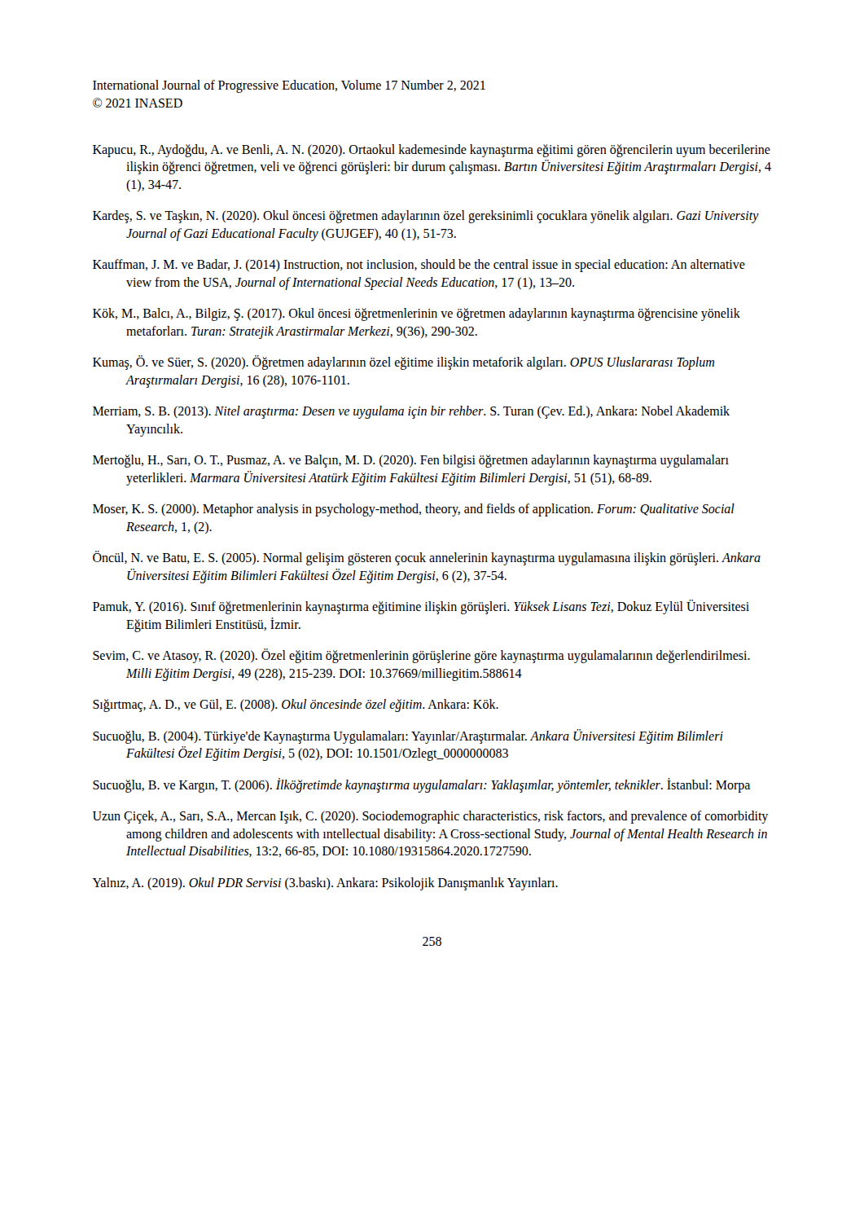International Journal of Progressive Education, Volume 17 Number 2, 2021
© 2021 INASED
Kapucu, R., Aydoğdu, A. ve Benli, A. N. (2020). Ortaokul kademesinde kaynaştırma eğitimi gören öğrencilerin uyum becerilerine ilişkin öğrenci öğretmen, veli ve öğrenci görüşleri: bir durum çalışması. Bartın Üniversitesi Eğitim Araştırmaları Dergisi, 4 (1), 34-47.
Kardeş, S. ve Taşkın, N. (2020). Okul öncesi öğretmen adaylarının özel gereksinimli çocuklara yönelik algıları. Gazi University Journal of Gazi Educational Faculty (GUJGEF), 40 (1), 51-73.
Kauffman, J. M. ve Badar, J. (2014) Instruction, not inclusion, should be the central issue in special education: An alternative view from the USA, Journal of International Special Needs Education, 17 (1), 13–20.
Kök, M., Balcı, A., Bilgiz, Ş. (2017). Okul öncesi öğretmenlerinin ve öğretmen adaylarının kaynaştırma öğrencisine yönelik metaforları. Turan: Stratejik Arastirmalar Merkezi, 9(36), 290-302.
Kumaş, Ö. ve Süer, S. (2020). Öğretmen adaylarının özel eğitime ilişkin metaforik algıları. OPUS Uluslararası Toplum Araştırmaları Dergisi, 16 (28), 1076-1101.
Merriam, S. B. (2013). Nitel araştırma: Desen ve uygulama için bir rehber. S. Turan (Çev. Ed.), Ankara: Nobel Akademik Yayıncılık.
Mertoğlu, H., Sarı, O. T., Pusmaz, A. ve Balçın, M. D. (2020). Fen bilgisi öğretmen adaylarının kaynaştırma uygulamaları yeterlikleri. Marmara Üniversitesi Atatürk Eğitim Fakültesi Eğitim Bilimleri Dergisi, 51 (51), 68-89.
Moser, K. S. (2000). Metaphor analysis in psychology-method, theory, and fields of application. Forum: Qualitative Social Research, 1, (2).
Öncül, N. ve Batu, E. S. (2005). Normal gelişim gösteren çocuk annelerinin kaynaştırma uygulamasına ilişkin görüşleri. Ankara Üniversitesi Eğitim Bilimleri Fakültesi Özel Eğitim Dergisi, 6 (2), 37-54.
Pamuk, Y. (2016). Sınıf öğretmenlerinin kaynaştırma eğitimine ilişkin görüşleri. Yüksek Lisans Tezi, Dokuz Eylül Üniversitesi Eğitim Bilimleri Enstitüsü, İzmir.
Sevim, C. ve Atasoy, R. (2020). Özel eğitim öğretmenlerinin görüşlerine göre kaynaştırma uygulamalarının değerlendirilmesi. Milli Eğitim Dergisi, 49 (228), 215-239. DOI: 10.37669/milliegitim.588614
Sığırtmaç, A. D., ve Gül, E. (2008). Okul öncesinde özel eğitim. Ankara: Kök.
Sucuoğlu, B. (2004). Türkiye'de Kaynaştırma Uygulamaları: Yayınlar/Araştırmalar. Ankara Üniversitesi Eğitim Bilimleri Fakültesi Özel Eğitim Dergisi, 5 (02), DOI: 10.1501/Ozlegt_0000000083
Sucuoğlu, B. ve Kargın, T. (2006). İlköğretimde kaynaştırma uygulamaları: Yaklaşımlar, yöntemler, teknikler. İstanbul: Morpa
Uzun Çiçek, A., Sarı, S.A., Mercan Işık, C. (2020). Sociodemographic characteristics, risk factors, and prevalence of comorbidity among children and adolescents with ıntellectual disability: A Cross-sectional Study, Journal of Mental Health Research in Intellectual Disabilities, 13:2, 66-85, DOI: 10.1080/19315864.2020.1727590.
Yalnız, A. (2019). Okul PDR Servisi (3.baskı). Ankara: Psikolojik Danışmanlık Yayınları.
258